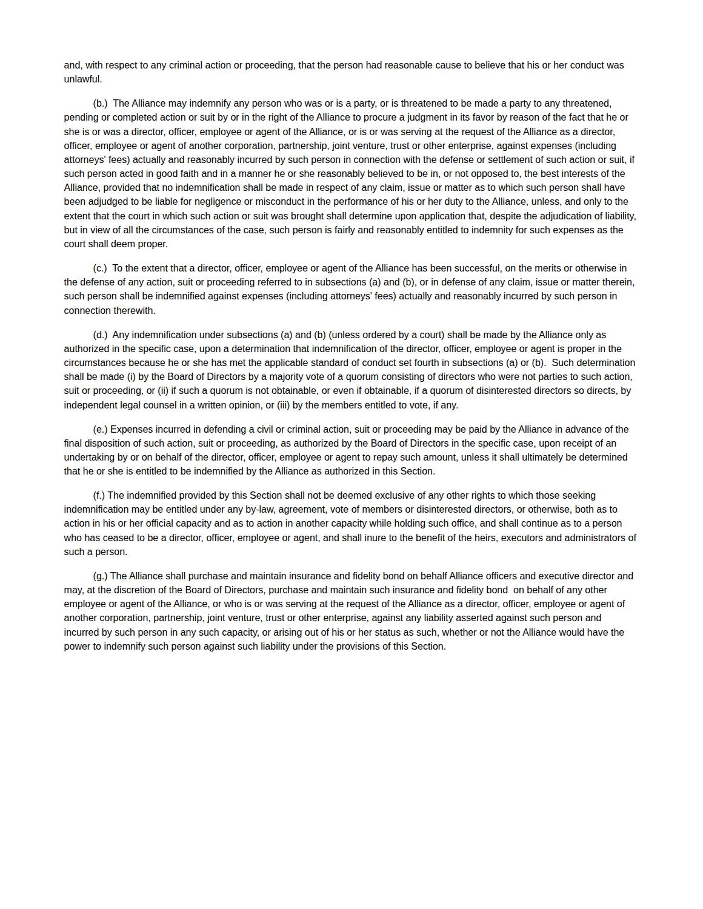and, with respect to any criminal action or proceeding, that the person had reasonable cause to believe that his or her conduct was unlawful.
(b.) The Alliance may indemnify any person who was or is a party, or is threatened to be made a party to any threatened, pending or completed action or suit by or in the right of the Alliance to procure a judgment in its favor by reason of the fact that he or she is or was a director, officer, employee or agent of the Alliance, or is or was serving at the request of the Alliance as a director, officer, employee or agent of another corporation, partnership, joint venture, trust or other enterprise, against expenses (including attorneys' fees) actually and reasonably incurred by such person in connection with the defense or settlement of such action or suit, if such person acted in good faith and in a manner he or she reasonably believed to be in, or not opposed to, the best interests of the Alliance, provided that no indemnification shall be made in respect of any claim, issue or matter as to which such person shall have been adjudged to be liable for negligence or misconduct in the performance of his or her duty to the Alliance, unless, and only to the extent that the court in which such action or suit was brought shall determine upon application that, despite the adjudication of liability, but in view of all the circumstances of the case, such person is fairly and reasonably entitled to indemnity for such expenses as the court shall deem proper.
(c.) To the extent that a director, officer, employee or agent of the Alliance has been successful, on the merits or otherwise in the defense of any action, suit or proceeding referred to in subsections (a) and (b), or in defense of any claim, issue or matter therein, such person shall be indemnified against expenses (including attorneys' fees) actually and reasonably incurred by such person in connection therewith.
(d.) Any indemnification under subsections (a) and (b) (unless ordered by a court) shall be made by the Alliance only as authorized in the specific case, upon a determination that indemnification of the director, officer, employee or agent is proper in the circumstances because he or she has met the applicable standard of conduct set fourth in subsections (a) or (b). Such determination shall be made (i) by the Board of Directors by a majority vote of a quorum consisting of directors who were not parties to such action, suit or proceeding, or (ii) if such a quorum is not obtainable, or even if obtainable, if a quorum of disinterested directors so directs, by independent legal counsel in a written opinion, or (iii) by the members entitled to vote, if any.
(e.) Expenses incurred in defending a civil or criminal action, suit or proceeding may be paid by the Alliance in advance of the final disposition of such action, suit or proceeding, as authorized by the Board of Directors in the specific case, upon receipt of an undertaking by or on behalf of the director, officer, employee or agent to repay such amount, unless it shall ultimately be determined that he or she is entitled to be indemnified by the Alliance as authorized in this Section.
(f.) The indemnified provided by this Section shall not be deemed exclusive of any other rights to which those seeking indemnification may be entitled under any by-law, agreement, vote of members or disinterested directors, or otherwise, both as to action in his or her official capacity and as to action in another capacity while holding such office, and shall continue as to a person who has ceased to be a director, officer, employee or agent, and shall inure to the benefit of the heirs, executors and administrators of such a person.
(g.) The Alliance shall purchase and maintain insurance and fidelity bond on behalf Alliance officers and executive director and may, at the discretion of the Board of Directors, purchase and maintain such insurance and fidelity bond on behalf of any other employee or agent of the Alliance, or who is or was serving at the request of the Alliance as a director, officer, employee or agent of another corporation, partnership, joint venture, trust or other enterprise, against any liability asserted against such person and incurred by such person in any such capacity, or arising out of his or her status as such, whether or not the Alliance would have the power to indemnify such person against such liability under the provisions of this Section.